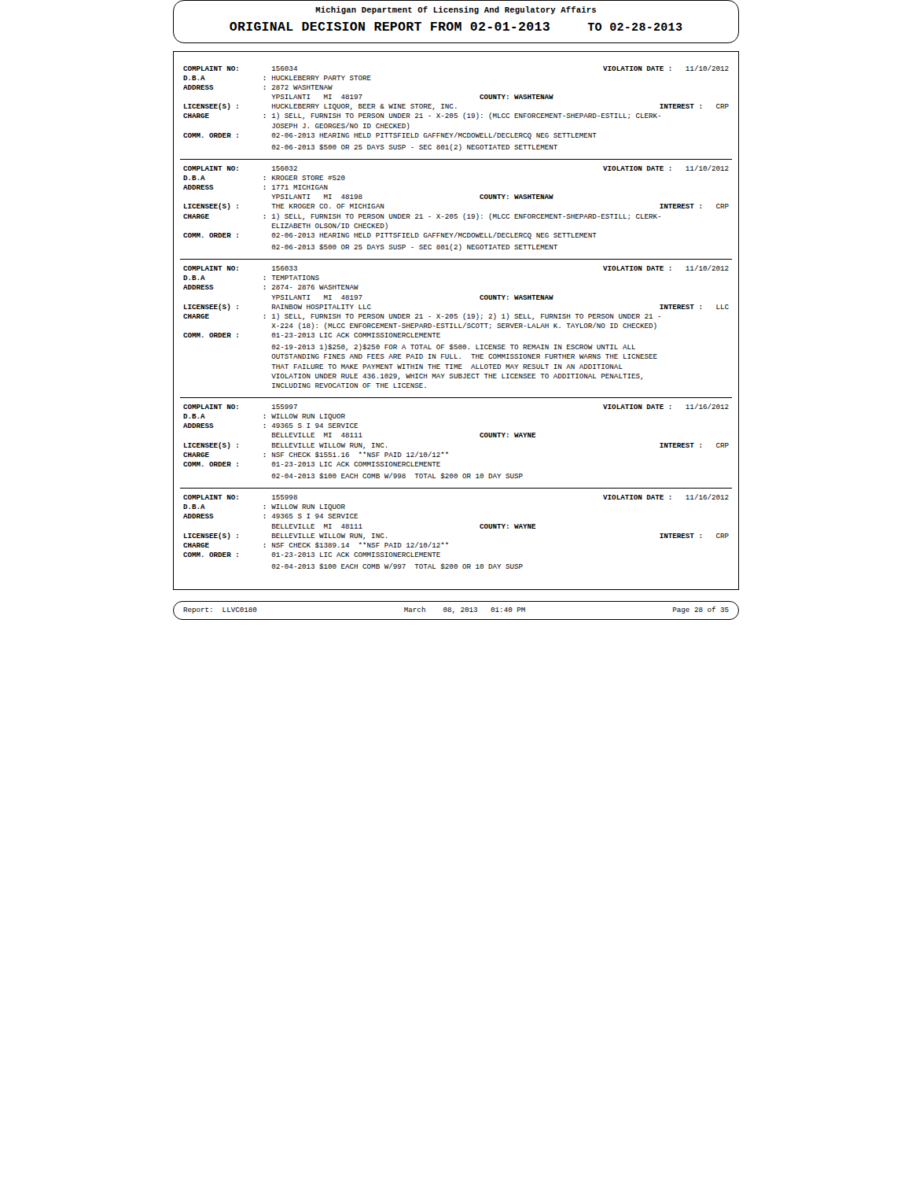Michigan Department Of Licensing And Regulatory Affairs
ORIGINAL DECISION REPORT FROM 02-01-2013 TO 02-28-2013
| COMPLAINT NO: | | 156034 | VIOLATION DATE : 11/10/2012 |
| D.B.A | : | HUCKLEBERRY PARTY STORE |
| ADDRESS | : | 2872 WASHTENAW |
| | | YPSILANTI MI 48197 COUNTY: WASHTENAW |
| LICENSEE(S) : | | HUCKLEBERRY LIQUOR, BEER & WINE STORE, INC. | INTEREST : CRP |
| CHARGE | : | 1) SELL, FURNISH TO PERSON UNDER 21 - X-205 (19): (MLCC ENFORCEMENT-SHEPARD-ESTILL; CLERK- JOSEPH J. GEORGES/NO ID CHECKED) |
| COMM. ORDER : | | 02-06-2013 HEARING HELD PITTSFIELD GAFFNEY/MCDOWELL/DECLERCQ NEG SETTLEMENT |
| | | 02-06-2013 $500 OR 25 DAYS SUSP - SEC 801(2) NEGOTIATED SETTLEMENT |
| COMPLAINT NO: | | 156032 | VIOLATION DATE : 11/10/2012 |
| D.B.A | : | KROGER STORE #520 |
| ADDRESS | : | 1771 MICHIGAN |
| | | YPSILANTI MI 48198 COUNTY: WASHTENAW |
| LICENSEE(S) : | | THE KROGER CO. OF MICHIGAN | INTEREST : CRP |
| CHARGE | : | 1) SELL, FURNISH TO PERSON UNDER 21 - X-205 (19): (MLCC ENFORCEMENT-SHEPARD-ESTILL; CLERK- ELIZABETH OLSON/ID CHECKED) |
| COMM. ORDER : | | 02-06-2013 HEARING HELD PITTSFIELD GAFFNEY/MCDOWELL/DECLERCQ NEG SETTLEMENT |
| | | 02-06-2013 $500 OR 25 DAYS SUSP - SEC 801(2) NEGOTIATED SETTLEMENT |
| COMPLAINT NO: | | 156033 | VIOLATION DATE : 11/10/2012 |
| D.B.A | : | TEMPTATIONS |
| ADDRESS | : | 2874- 2876 WASHTENAW |
| | | YPSILANTI MI 48197 COUNTY: WASHTENAW |
| LICENSEE(S) : | | RAINBOW HOSPITALITY LLC | INTEREST : LLC |
| CHARGE | : | 1) SELL, FURNISH TO PERSON UNDER 21 - X-205 (19); 2) 1) SELL, FURNISH TO PERSON UNDER 21 - X-224 (18): (MLCC ENFORCEMENT-SHEPARD-ESTILL/SCOTT; SERVER-LALAH K. TAYLOR/NO ID CHECKED) |
| COMM. ORDER : | | 01-23-2013 LIC ACK COMMISSIONERCLEMENTE |
| | | 02-19-2013 1)$250, 2)$250 FOR A TOTAL OF $500. LICENSE TO REMAIN IN ESCROW UNTIL ALL OUTSTANDING FINES AND FEES ARE PAID IN FULL. THE COMMISSIONER FURTHER WARNS THE LICNESEE THAT FAILURE TO MAKE PAYMENT WITHIN THE TIME ALLOTED MAY RESULT IN AN ADDITIONAL VIOLATION UNDER RULE 436.1029, WHICH MAY SUBJECT THE LICENSEE TO ADDITIONAL PENALTIES, INCLUDING REVOCATION OF THE LICENSE. |
| COMPLAINT NO: | | 155997 | VIOLATION DATE : 11/16/2012 |
| D.B.A | : | WILLOW RUN LIQUOR |
| ADDRESS | : | 49365 S I 94 SERVICE |
| | | BELLEVILLE MI 48111 COUNTY: WAYNE |
| LICENSEE(S) : | | BELLEVILLE WILLOW RUN, INC. | INTEREST : CRP |
| CHARGE | : | NSF CHECK $1551.16 **NSF PAID 12/10/12** |
| COMM. ORDER : | | 01-23-2013 LIC ACK COMMISSIONERCLEMENTE |
| | | 02-04-2013 $100 EACH COMB W/998 TOTAL $200 OR 10 DAY SUSP |
| COMPLAINT NO: | | 155998 | VIOLATION DATE : 11/16/2012 |
| D.B.A | : | WILLOW RUN LIQUOR |
| ADDRESS | : | 49365 S I 94 SERVICE |
| | | BELLEVILLE MI 48111 COUNTY: WAYNE |
| LICENSEE(S) : | | BELLEVILLE WILLOW RUN, INC. | INTEREST : CRP |
| CHARGE | : | NSF CHECK $1389.14 **NSF PAID 12/10/12** |
| COMM. ORDER : | | 01-23-2013 LIC ACK COMMISSIONERCLEMENTE |
| | | 02-04-2013 $100 EACH COMB W/997 TOTAL $200 OR 10 DAY SUSP |
Report: LLVC0180
March 08, 2013 01:40 PM
Page 28 of 35